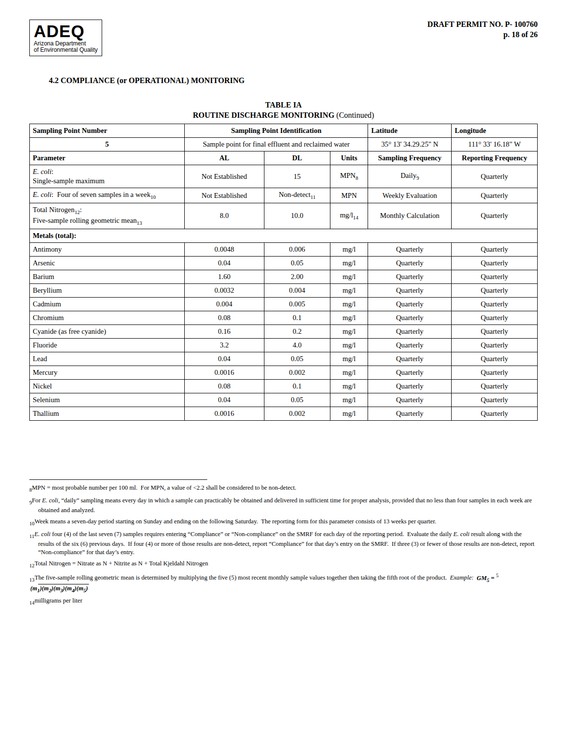ADEQ
Arizona Department
of Environmental Quality
DRAFT PERMIT NO. P- 100760
p. 18 of 26
4.2 COMPLIANCE (or OPERATIONAL) MONITORING
TABLE IA
ROUTINE DISCHARGE MONITORING (Continued)
| Sampling Point Number | Sampling Point Identification | Latitude | Longitude |
| --- | --- | --- | --- |
| 5 | Sample point for final effluent and reclaimed water | 35° 13' 34.29.25" N | 111° 33' 16.18" W |
| Parameter | AL | DL | Units | Sampling Frequency | Reporting Frequency |
| E. coli : Single-sample maximum | Not Established | 15 | MPN 8 | Daily 9 | Quarterly |
| E. coli : Four of seven samples in a week 10 | Not Established | Non-detect 11 | MPN | Weekly Evaluation | Quarterly |
| Total Nitrogen 12 : Five-sample rolling geometric mean 13 | 8.0 | 10.0 | mg/l 14 | Monthly Calculation | Quarterly |
| Metals (total): |
| Antimony | 0.0048 | 0.006 | mg/l | Quarterly | Quarterly |
| Arsenic | 0.04 | 0.05 | mg/l | Quarterly | Quarterly |
| Barium | 1.60 | 2.00 | mg/l | Quarterly | Quarterly |
| Beryllium | 0.0032 | 0.004 | mg/l | Quarterly | Quarterly |
| Cadmium | 0.004 | 0.005 | mg/l | Quarterly | Quarterly |
| Chromium | 0.08 | 0.1 | mg/l | Quarterly | Quarterly |
| Cyanide (as free cyanide) | 0.16 | 0.2 | mg/l | Quarterly | Quarterly |
| Fluoride | 3.2 | 4.0 | mg/l | Quarterly | Quarterly |
| Lead | 0.04 | 0.05 | mg/l | Quarterly | Quarterly |
| Mercury | 0.0016 | 0.002 | mg/l | Quarterly | Quarterly |
| Nickel | 0.08 | 0.1 | mg/l | Quarterly | Quarterly |
| Selenium | 0.04 | 0.05 | mg/l | Quarterly | Quarterly |
| Thallium | 0.0016 | 0.002 | mg/l | Quarterly | Quarterly |
8 MPN = most probable number per 100 ml. For MPN, a value of <2.2 shall be considered to be non-detect.
9 For E. coli, “daily” sampling means every day in which a sample can practicably be obtained and delivered in sufficient time for proper analysis, provided that no less than four samples in each week are obtained and analyzed.
10 Week means a seven-day period starting on Sunday and ending on the following Saturday. The reporting form for this parameter consists of 13 weeks per quarter.
11 E. coli four (4) of the last seven (7) samples requires entering “Compliance” or “Non-compliance” on the SMRF for each day of the reporting period. Evaluate the daily E. coli result along with the results of the six (6) previous days. If four (4) or more of those results are non-detect, report “Compliance” for that day’s entry on the SMRF. If three (3) or fewer of those results are non-detect, report “Non-compliance” for that day’s entry.
12 Total Nitrogen = Nitrate as N + Nitrite as N + Total Kjeldahl Nitrogen
13 The five-sample rolling geometric mean is determined by multiplying the five (5) most recent monthly sample values together then taking the fifth root of the product. Example: GM5 = 5(m1)(m2)(m3)(m4)(m5)
14milligrams per liter